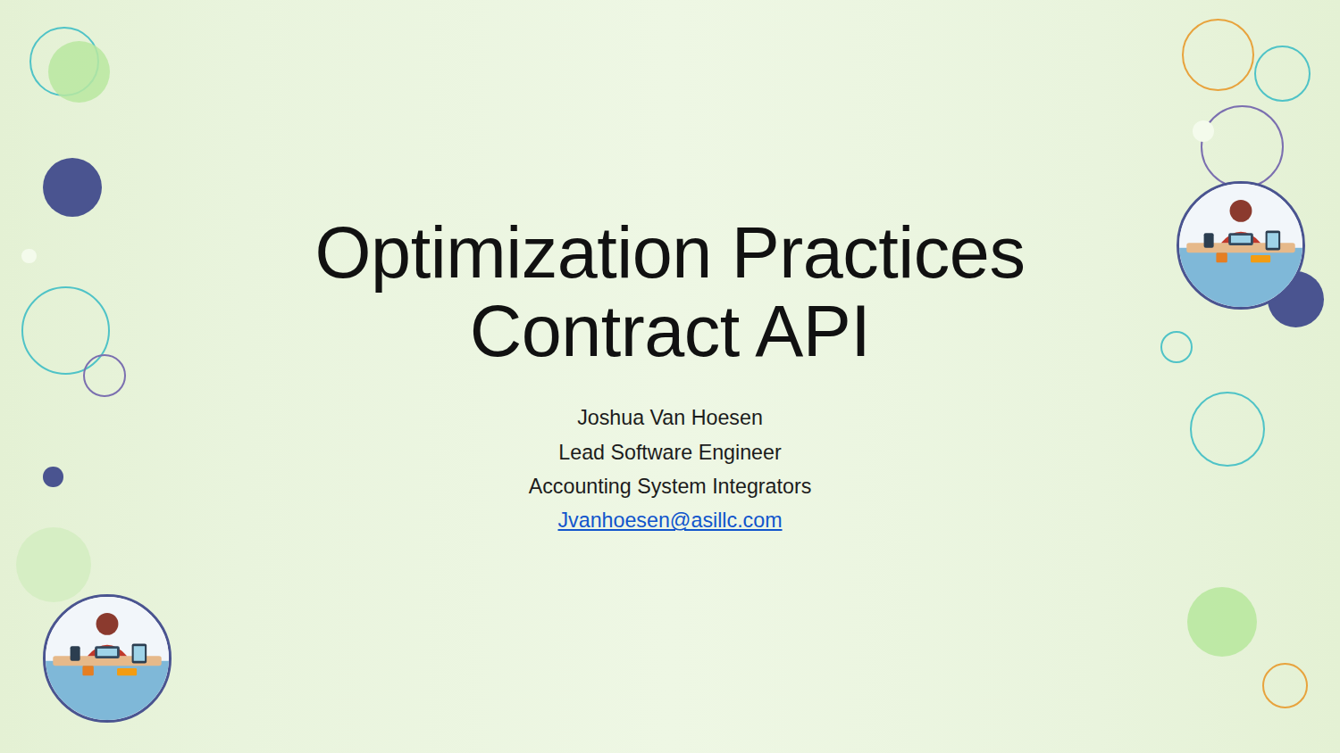Optimization Practices Contract API
Joshua Van Hoesen
Lead Software Engineer
Accounting System Integrators
Jvanhoesen@asillc.com